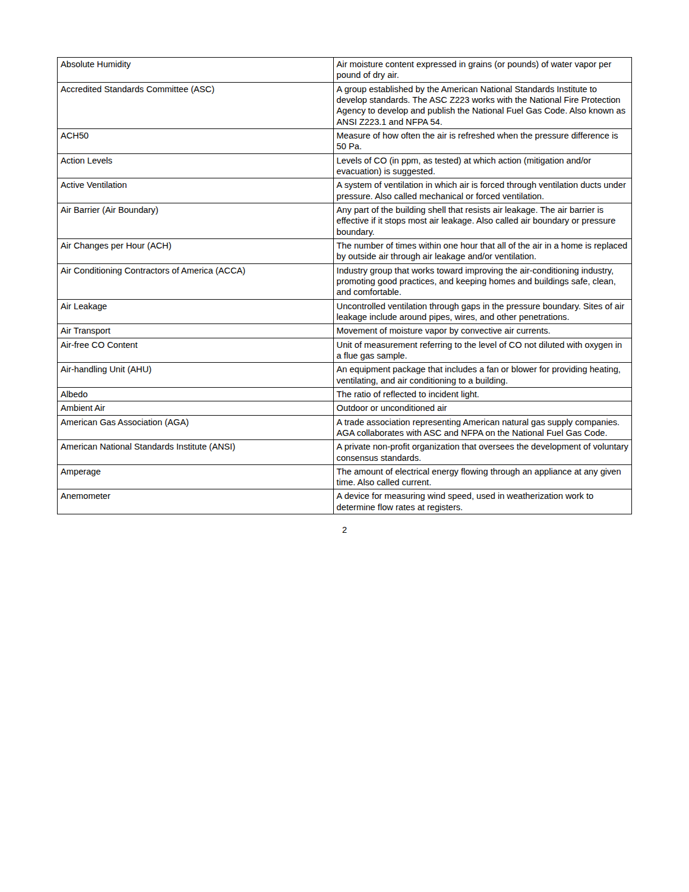| Absolute Humidity | Air moisture content expressed in grains (or pounds) of water vapor per pound of dry air. |
| Accredited Standards Committee (ASC) | A group established by the American National Standards Institute to develop standards. The ASC Z223 works with the National Fire Protection Agency to develop and publish the National Fuel Gas Code. Also known as ANSI Z223.1 and NFPA 54. |
| ACH50 | Measure of how often the air is refreshed when the pressure difference is 50 Pa. |
| Action Levels | Levels of CO (in ppm, as tested) at which action (mitigation and/or evacuation) is suggested. |
| Active Ventilation | A system of ventilation in which air is forced through ventilation ducts under pressure. Also called mechanical or forced ventilation. |
| Air Barrier (Air Boundary) | Any part of the building shell that resists air leakage. The air barrier is effective if it stops most air leakage. Also called air boundary or pressure boundary. |
| Air Changes per Hour (ACH) | The number of times within one hour that all of the air in a home is replaced by outside air through air leakage and/or ventilation. |
| Air Conditioning Contractors of America (ACCA) | Industry group that works toward improving the air-conditioning industry, promoting good practices, and keeping homes and buildings safe, clean, and comfortable. |
| Air Leakage | Uncontrolled ventilation through gaps in the pressure boundary. Sites of air leakage include around pipes, wires, and other penetrations. |
| Air Transport | Movement of moisture vapor by convective air currents. |
| Air-free CO Content | Unit of measurement referring to the level of CO not diluted with oxygen in a flue gas sample. |
| Air-handling Unit (AHU) | An equipment package that includes a fan or blower for providing heating, ventilating, and air conditioning to a building. |
| Albedo | The ratio of reflected to incident light. |
| Ambient Air | Outdoor or unconditioned air |
| American Gas Association (AGA) | A trade association representing American natural gas supply companies. AGA collaborates with ASC and NFPA on the National Fuel Gas Code. |
| American National Standards Institute (ANSI) | A private non-profit organization that oversees the development of voluntary consensus standards. |
| Amperage | The amount of electrical energy flowing through an appliance at any given time. Also called current. |
| Anemometer | A device for measuring wind speed, used in weatherization work to determine flow rates at registers. |
2